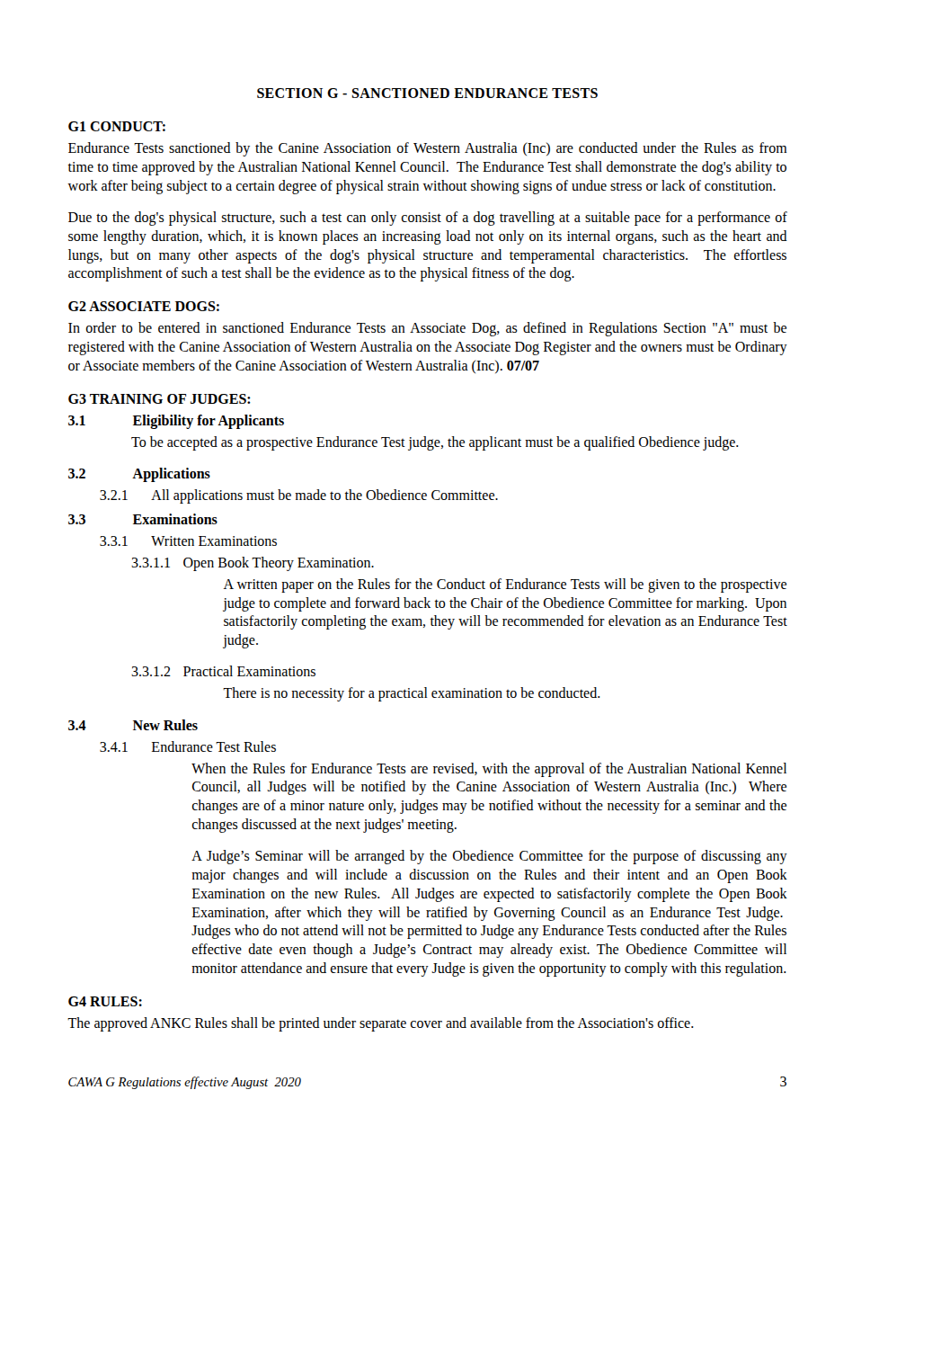SECTION G - SANCTIONED ENDURANCE TESTS
G1 CONDUCT:
Endurance Tests sanctioned by the Canine Association of Western Australia (Inc) are conducted under the Rules as from time to time approved by the Australian National Kennel Council. The Endurance Test shall demonstrate the dog's ability to work after being subject to a certain degree of physical strain without showing signs of undue stress or lack of constitution.
Due to the dog's physical structure, such a test can only consist of a dog travelling at a suitable pace for a performance of some lengthy duration, which, it is known places an increasing load not only on its internal organs, such as the heart and lungs, but on many other aspects of the dog's physical structure and temperamental characteristics. The effortless accomplishment of such a test shall be the evidence as to the physical fitness of the dog.
G2 ASSOCIATE DOGS:
In order to be entered in sanctioned Endurance Tests an Associate Dog, as defined in Regulations Section "A" must be registered with the Canine Association of Western Australia on the Associate Dog Register and the owners must be Ordinary or Associate members of the Canine Association of Western Australia (Inc). 07/07
G3 TRAINING OF JUDGES:
3.1 Eligibility for Applicants
To be accepted as a prospective Endurance Test judge, the applicant must be a qualified Obedience judge.
3.2 Applications
3.2.1 All applications must be made to the Obedience Committee.
3.3 Examinations
3.3.1 Written Examinations
3.3.1.1 Open Book Theory Examination.
A written paper on the Rules for the Conduct of Endurance Tests will be given to the prospective judge to complete and forward back to the Chair of the Obedience Committee for marking. Upon satisfactorily completing the exam, they will be recommended for elevation as an Endurance Test judge.
3.3.1.2 Practical Examinations
There is no necessity for a practical examination to be conducted.
3.4 New Rules
3.4.1 Endurance Test Rules
When the Rules for Endurance Tests are revised, with the approval of the Australian National Kennel Council, all Judges will be notified by the Canine Association of Western Australia (Inc.) Where changes are of a minor nature only, judges may be notified without the necessity for a seminar and the changes discussed at the next judges' meeting.
A Judge’s Seminar will be arranged by the Obedience Committee for the purpose of discussing any major changes and will include a discussion on the Rules and their intent and an Open Book Examination on the new Rules. All Judges are expected to satisfactorily complete the Open Book Examination, after which they will be ratified by Governing Council as an Endurance Test Judge. Judges who do not attend will not be permitted to Judge any Endurance Tests conducted after the Rules effective date even though a Judge’s Contract may already exist. The Obedience Committee will monitor attendance and ensure that every Judge is given the opportunity to comply with this regulation.
G4 RULES:
The approved ANKC Rules shall be printed under separate cover and available from the Association's office.
CAWA G Regulations effective August 2020 3